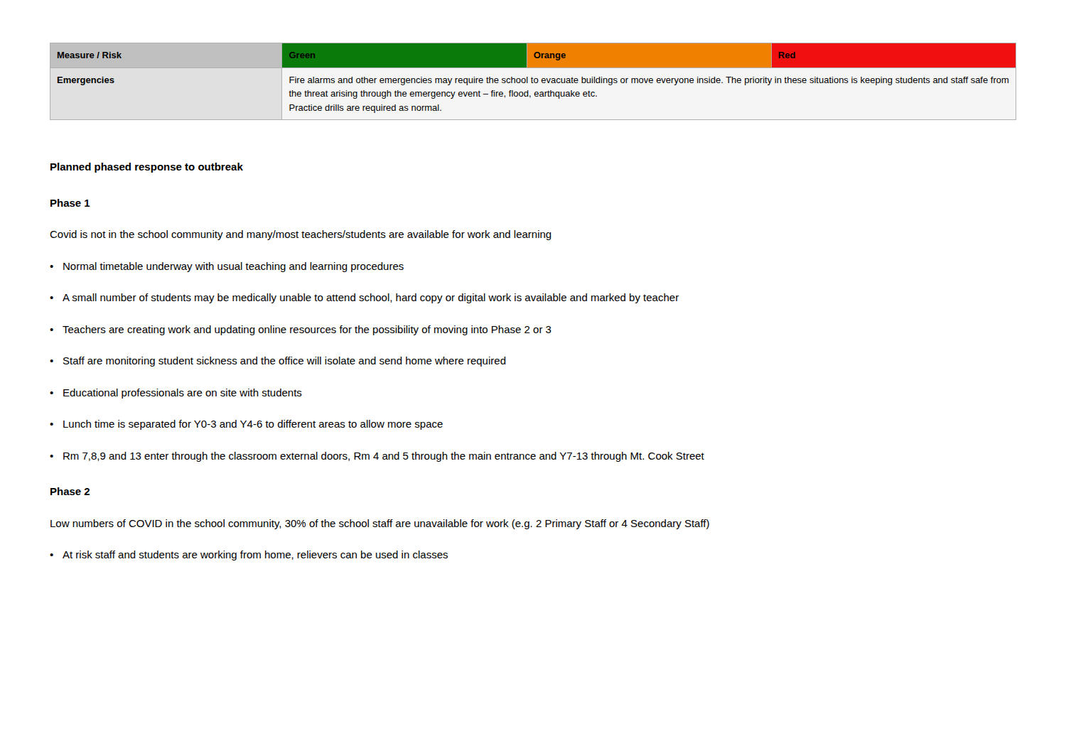| Measure / Risk | Green | Orange | Red |
| --- | --- | --- | --- |
| Emergencies | Fire alarms and other emergencies may require the school to evacuate buildings or move everyone inside. The priority in these situations is keeping students and staff safe from the threat arising through the emergency event – fire, flood, earthquake etc. Practice drills are required as normal. |
Planned phased response to outbreak
Phase 1
Covid is not in the school community and many/most teachers/students are available for work and learning
Normal timetable underway with usual teaching and learning procedures
A small number of students may be medically unable to attend school, hard copy or digital work is available and marked by teacher
Teachers are creating work and updating online resources for the possibility of moving into Phase 2 or 3
Staff are monitoring student sickness and the office will isolate and send home where required
Educational professionals are on site with students
Lunch time is separated for Y0-3 and Y4-6 to different areas to allow more space
Rm 7,8,9 and 13 enter through the classroom external doors, Rm 4 and 5 through the main entrance and Y7-13 through Mt. Cook Street
Phase 2
Low numbers of COVID in the school community, 30% of the school staff are unavailable for work (e.g. 2 Primary Staff or 4 Secondary Staff)
At risk staff and students are working from home, relievers can be used in classes